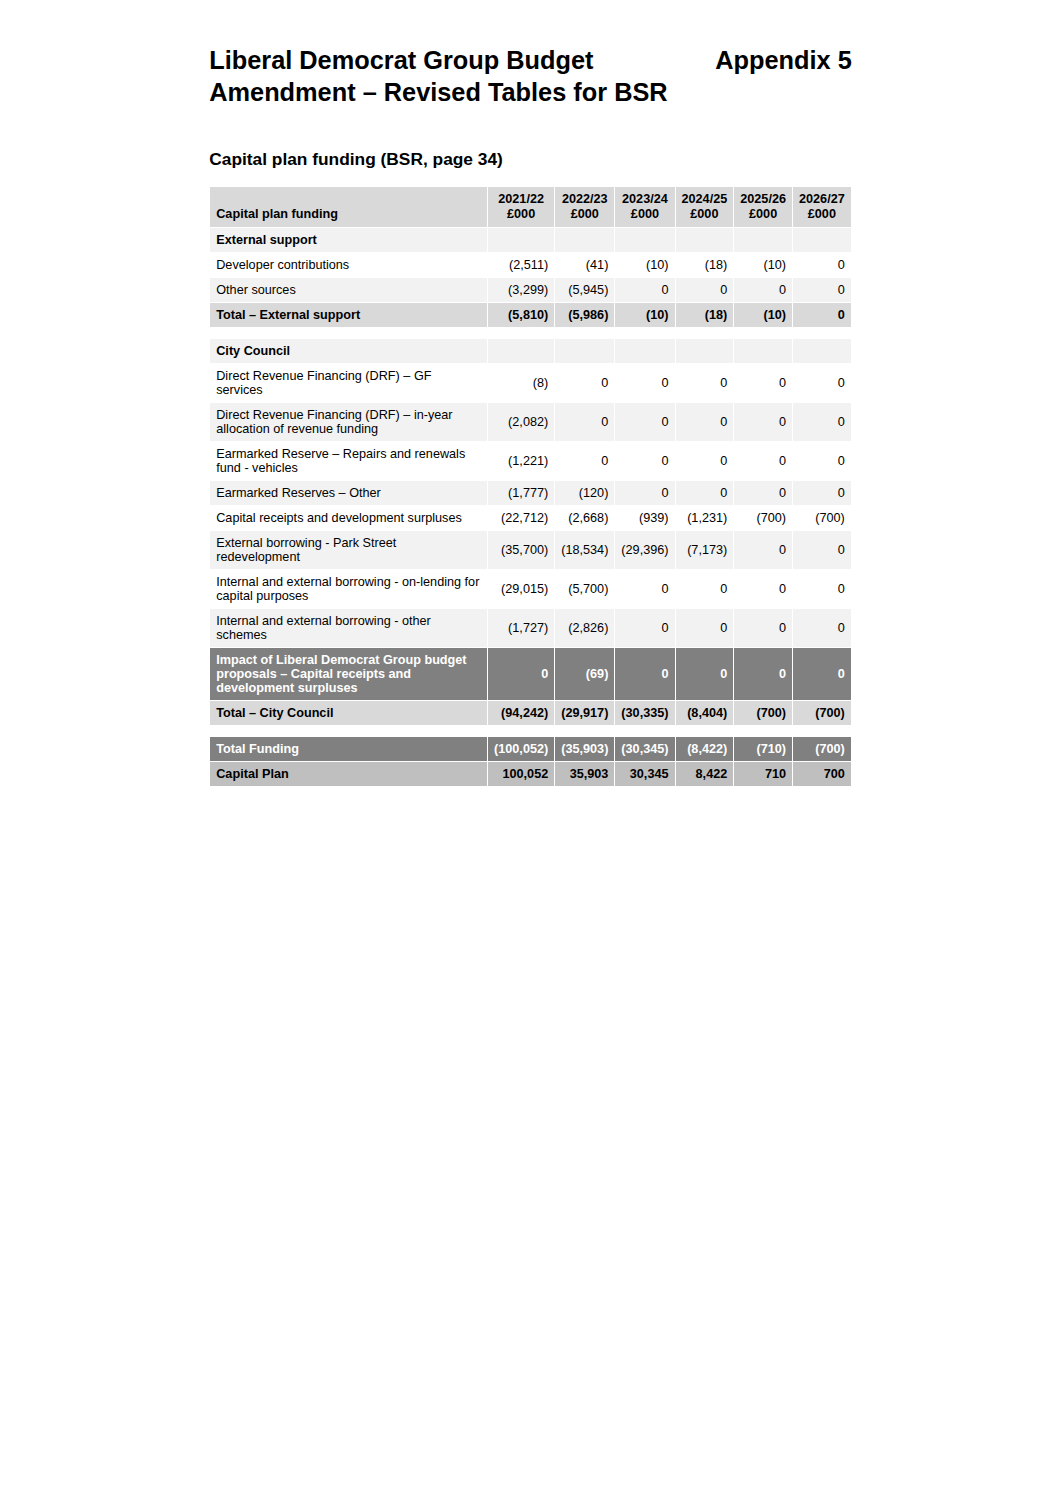Appendix 5 Liberal Democrat Group Budget Amendment – Revised Tables for BSR
Capital plan funding (BSR, page 34)
| Capital plan funding | 2021/22 £000 | 2022/23 £000 | 2023/24 £000 | 2024/25 £000 | 2025/26 £000 | 2026/27 £000 |
| --- | --- | --- | --- | --- | --- | --- |
| External support | | | | | | |
| Developer contributions | (2,511) | (41) | (10) | (18) | (10) | 0 |
| Other sources | (3,299) | (5,945) | 0 | 0 | 0 | 0 |
| Total – External support | (5,810) | (5,986) | (10) | (18) | (10) | 0 |
| City Council | | | | | | |
| Direct Revenue Financing (DRF) – GF services | (8) | 0 | 0 | 0 | 0 | 0 |
| Direct Revenue Financing (DRF) – in-year allocation of revenue funding | (2,082) | 0 | 0 | 0 | 0 | 0 |
| Earmarked Reserve – Repairs and renewals fund - vehicles | (1,221) | 0 | 0 | 0 | 0 | 0 |
| Earmarked Reserves – Other | (1,777) | (120) | 0 | 0 | 0 | 0 |
| Capital receipts and development surpluses | (22,712) | (2,668) | (939) | (1,231) | (700) | (700) |
| External borrowing - Park Street redevelopment | (35,700) | (18,534) | (29,396) | (7,173) | 0 | 0 |
| Internal and external borrowing - on-lending for capital purposes | (29,015) | (5,700) | 0 | 0 | 0 | 0 |
| Internal and external borrowing - other schemes | (1,727) | (2,826) | 0 | 0 | 0 | 0 |
| Impact of Liberal Democrat Group budget proposals – Capital receipts and development surpluses | 0 | (69) | 0 | 0 | 0 | 0 |
| Total – City Council | (94,242) | (29,917) | (30,335) | (8,404) | (700) | (700) |
| Total Funding | (100,052) | (35,903) | (30,345) | (8,422) | (710) | (700) |
| Capital Plan | 100,052 | 35,903 | 30,345 | 8,422 | 710 | 700 |